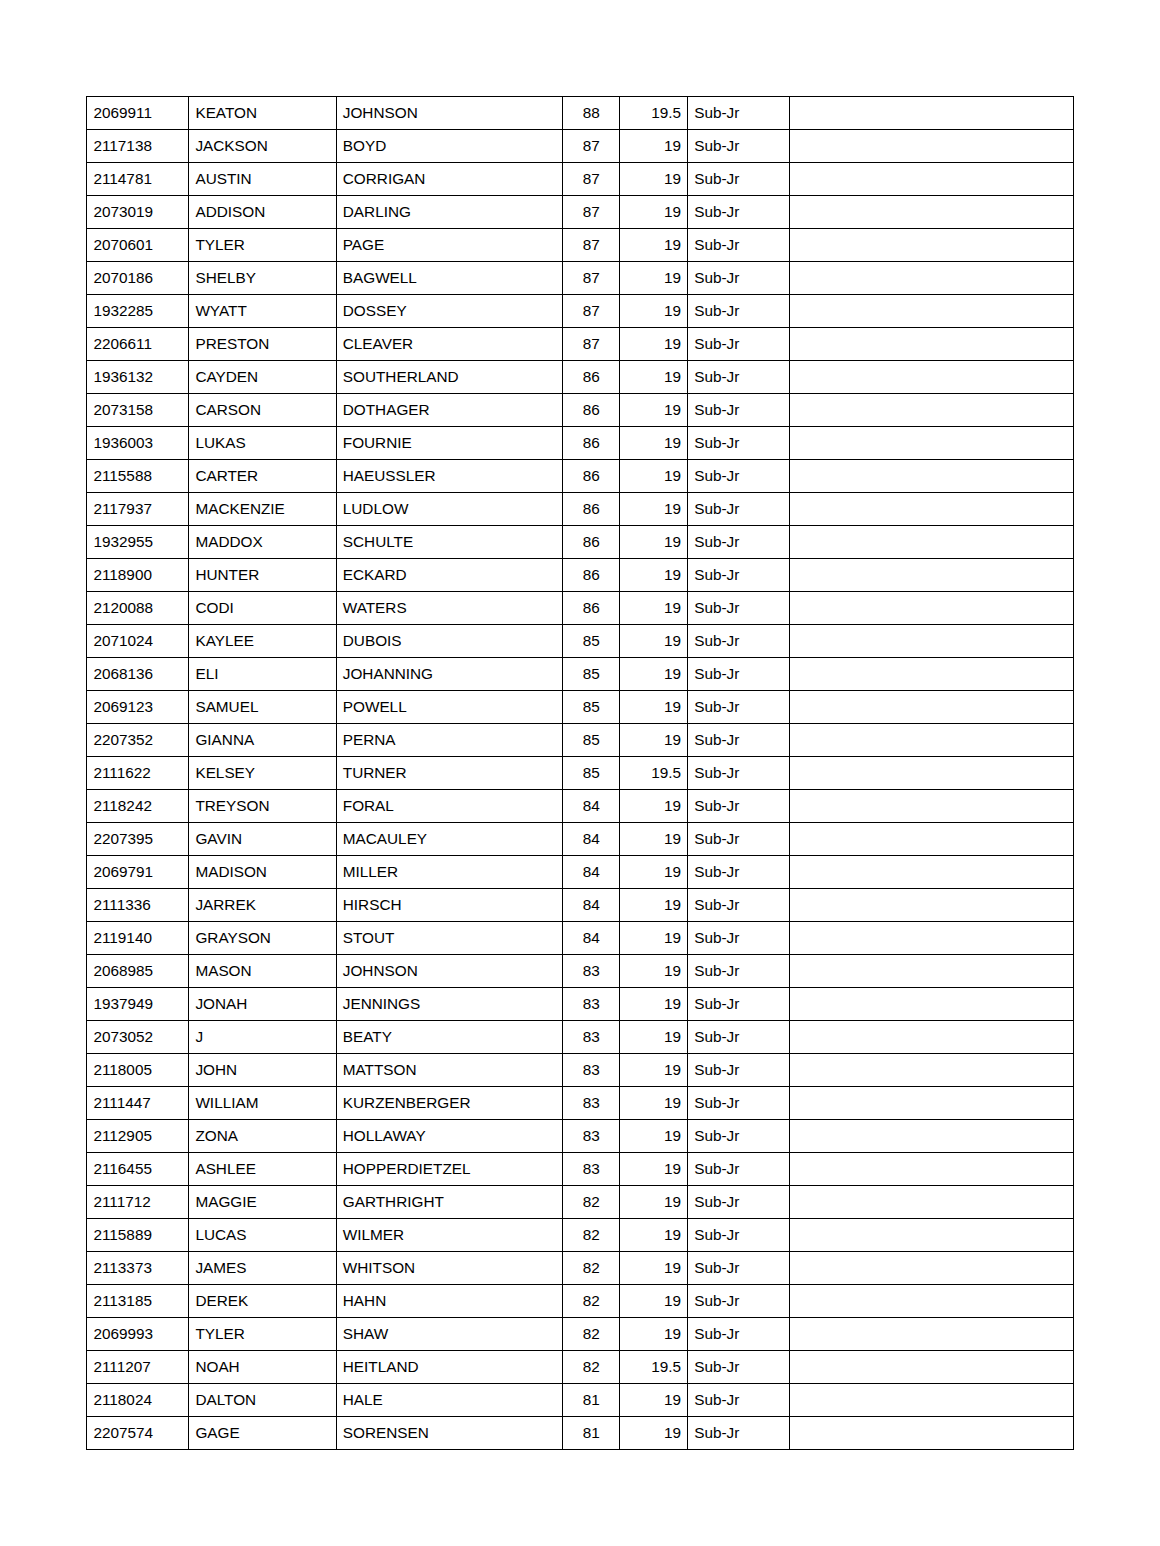| 2069911 | KEATON | JOHNSON | 88 | 19.5 | Sub-Jr | |
| 2117138 | JACKSON | BOYD | 87 | 19 | Sub-Jr | |
| 2114781 | AUSTIN | CORRIGAN | 87 | 19 | Sub-Jr | |
| 2073019 | ADDISON | DARLING | 87 | 19 | Sub-Jr | |
| 2070601 | TYLER | PAGE | 87 | 19 | Sub-Jr | |
| 2070186 | SHELBY | BAGWELL | 87 | 19 | Sub-Jr | |
| 1932285 | WYATT | DOSSEY | 87 | 19 | Sub-Jr | |
| 2206611 | PRESTON | CLEAVER | 87 | 19 | Sub-Jr | |
| 1936132 | CAYDEN | SOUTHERLAND | 86 | 19 | Sub-Jr | |
| 2073158 | CARSON | DOTHAGER | 86 | 19 | Sub-Jr | |
| 1936003 | LUKAS | FOURNIE | 86 | 19 | Sub-Jr | |
| 2115588 | CARTER | HAEUSSLER | 86 | 19 | Sub-Jr | |
| 2117937 | MACKENZIE | LUDLOW | 86 | 19 | Sub-Jr | |
| 1932955 | MADDOX | SCHULTE | 86 | 19 | Sub-Jr | |
| 2118900 | HUNTER | ECKARD | 86 | 19 | Sub-Jr | |
| 2120088 | CODI | WATERS | 86 | 19 | Sub-Jr | |
| 2071024 | KAYLEE | DUBOIS | 85 | 19 | Sub-Jr | |
| 2068136 | ELI | JOHANNING | 85 | 19 | Sub-Jr | |
| 2069123 | SAMUEL | POWELL | 85 | 19 | Sub-Jr | |
| 2207352 | GIANNA | PERNA | 85 | 19 | Sub-Jr | |
| 2111622 | KELSEY | TURNER | 85 | 19.5 | Sub-Jr | |
| 2118242 | TREYSON | FORAL | 84 | 19 | Sub-Jr | |
| 2207395 | GAVIN | MACAULEY | 84 | 19 | Sub-Jr | |
| 2069791 | MADISON | MILLER | 84 | 19 | Sub-Jr | |
| 2111336 | JARREK | HIRSCH | 84 | 19 | Sub-Jr | |
| 2119140 | GRAYSON | STOUT | 84 | 19 | Sub-Jr | |
| 2068985 | MASON | JOHNSON | 83 | 19 | Sub-Jr | |
| 1937949 | JONAH | JENNINGS | 83 | 19 | Sub-Jr | |
| 2073052 | J | BEATY | 83 | 19 | Sub-Jr | |
| 2118005 | JOHN | MATTSON | 83 | 19 | Sub-Jr | |
| 2111447 | WILLIAM | KURZENBERGER | 83 | 19 | Sub-Jr | |
| 2112905 | ZONA | HOLLAWAY | 83 | 19 | Sub-Jr | |
| 2116455 | ASHLEE | HOPPERDIETZEL | 83 | 19 | Sub-Jr | |
| 2111712 | MAGGIE | GARTHRIGHT | 82 | 19 | Sub-Jr | |
| 2115889 | LUCAS | WILMER | 82 | 19 | Sub-Jr | |
| 2113373 | JAMES | WHITSON | 82 | 19 | Sub-Jr | |
| 2113185 | DEREK | HAHN | 82 | 19 | Sub-Jr | |
| 2069993 | TYLER | SHAW | 82 | 19 | Sub-Jr | |
| 2111207 | NOAH | HEITLAND | 82 | 19.5 | Sub-Jr | |
| 2118024 | DALTON | HALE | 81 | 19 | Sub-Jr | |
| 2207574 | GAGE | SORENSEN | 81 | 19 | Sub-Jr | |